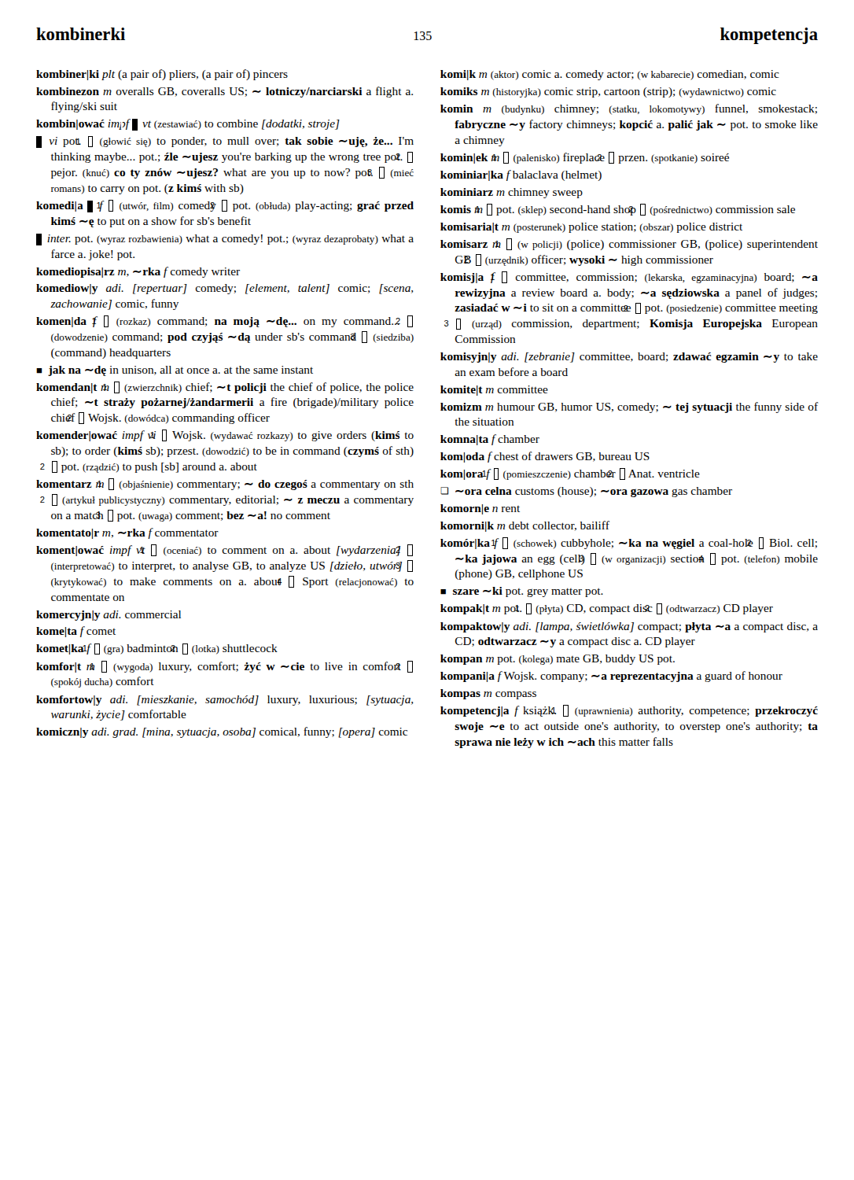kombinerki 135 kompetencja
kombiner|ki plt (a pair of) pliers, (a pair of) pincers
kombinezon m overalls GB, coveralls US; ∼ lotniczy/narciarski a flight a. flying/ski suit
kombin|ować impf I vt (zestawiać) to combine [dodatki, stroje]
II vi pot. 1 (głowić się) to ponder, to mull over; tak sobie ∼uję, że... I'm thinking maybe... pot.; źle ∼ujesz you're barking up the wrong tree pot. 2 pejor. (knuć) co ty znów ∼ujesz? what are you up to now? pot. 3 (mieć romans) to carry on pot. (z kimś with sb)
komedi|a I f 1 (utwór, film) comedy 2 pot. (obłuda) play-acting; grać przed kimś ∼ę to put on a show for sb's benefit
II inter. pot. (wyraz rozbawienia) what a comedy! pot.; (wyraz dezaprobaty) what a farce a. joke! pot.
komediopisa|rz m, ∼rka f comedy writer
komediow|y adi. [repertuar] comedy; [element, talent] comic; [scena, zachowanie] comic, funny
komen|da f 1 (rozkaz) command; na moją ∼dę... on my command... 2 (dowodzenie) command; pod czyjąś ∼dą under sb's command 3 (siedziba) (command) headquarters
■ jak na ∼dę in unison, all at once a. at the same instant
komendan|t m 1 (zwierzchnik) chief; ∼t policji the chief of police, the police chief; ∼t straży pożarnej/żandarmerii a fire (brigade)/military police chief 2 Wojsk. (dowódca) commanding officer
komender|ować impf vi 1 Wojsk. (wydawać rozkazy) to give orders (kimś to sb); to order (kimś sb); przest. (dowodzić) to be in command (czymś of sth) 2 pot. (rządzić) to push [sb] around a. about
komentarz m 1 (objaśnienie) commentary; ∼ do czegoś a commentary on sth 2 (artykuł publicystyczny) commentary, editorial; ∼ z meczu a commentary on a match 3 pot. (uwaga) comment; bez ∼a! no comment
komentato|r m, ∼rka f commentator
koment|ować impf vt 1 (oceniać) to comment on a. about [wydarzenia] 2 (interpretować) to interpret, to analyse GB, to analyze US [dzieło, utwór] 3 (krytykować) to make comments on a. about 4 Sport (relacjonować) to commentate on
komercyjn|y adi. commercial
kome|ta f comet
komet|ka f 1 (gra) badminton 2 (lotka) shuttlecock
komfor|t m 1 (wygoda) luxury, comfort; żyć w ∼cie to live in comfort 2 (spokój ducha) comfort
komfortow|y adi. [mieszkanie, samochód] luxury, luxurious; [sytuacja, warunki, życie] comfortable
komiczn|y adi. grad. [mina, sytuacja, osoba] comical, funny; [opera] comic
komi|k m (aktor) comic a. comedy actor; (w kabarecie) comedian, comic
komiks m (historyjka) comic strip, cartoon (strip); (wydawnictwo) comic
komin m (budynku) chimney; (statku, lokomotywy) funnel, smokestack; fabryczne ∼y factory chimneys; kopcić a. palić jak ∼ pot. to smoke like a chimney
komin|ek m 1 (palenisko) fireplace 2 przen. (spotkanie) soireé
kominiar|ka f balaclava (helmet)
kominiarz m chimney sweep
komis m 1 pot. (sklep) second-hand shop 2 (pośrednictwo) commission sale
komisaria|t m (posterunek) police station; (obszar) police district
komisarz m 1 (w policji) (police) commissioner GB, (police) superintendent GB 2 (urzędnik) officer; wysoki ∼ high commissioner
komisj|a f 1 committee, commission; (lekarska, egzaminacyjna) board; ∼a rewizyjna a review board a. body; ∼a sędziowska a panel of judges; zasiadać w ∼i to sit on a committee 2 pot. (posiedzenie) committee meeting 3 (urząd) commission, department; Komisja Europejska European Commission
komisyjn|y adi. [zebranie] committee, board; zdawać egzamin ∼y to take an exam before a board
komite|t m committee
komizm m humour GB, humor US, comedy; ∼ tej sytuacji the funny side of the situation
komna|ta f chamber
kom|oda f chest of drawers GB, bureau US
kom|ora f 1 (pomieszczenie) chamber 2 Anat. ventricle
❏ ∼ora celna customs (house); ∼ora gazowa gas chamber
komorn|e n rent
komorni|k m debt collector, bailiff
komór|ka f 1 (schowek) cubbyhole; ∼ka na węgiel a coal-hole 2 Biol. cell; ∼ka jajowa an egg (cell) 3 (w organizacji) section 4 pot. (telefon) mobile (phone) GB, cellphone US
■ szare ∼ki pot. grey matter pot.
kompak|t m pot. 1 (płyta) CD, compact disc 2 (odtwarzacz) CD player
kompaktow|y adi. [lampa, świetlówka] compact; płyta ∼a a compact disc, a CD; odtwarzacz ∼y a compact disc a. CD player
kompan m pot. (kolega) mate GB, buddy US pot.
kompani|a f Wojsk. company; ∼a reprezentacyjna a guard of honour
kompas m compass
kompetencj|a f książk. 1 (uprawnienia) authority, competence; przekroczyć swoje ∼e to act outside one's authority, to overstep one's authority; ta sprawa nie leży w ich ∼ach this matter falls